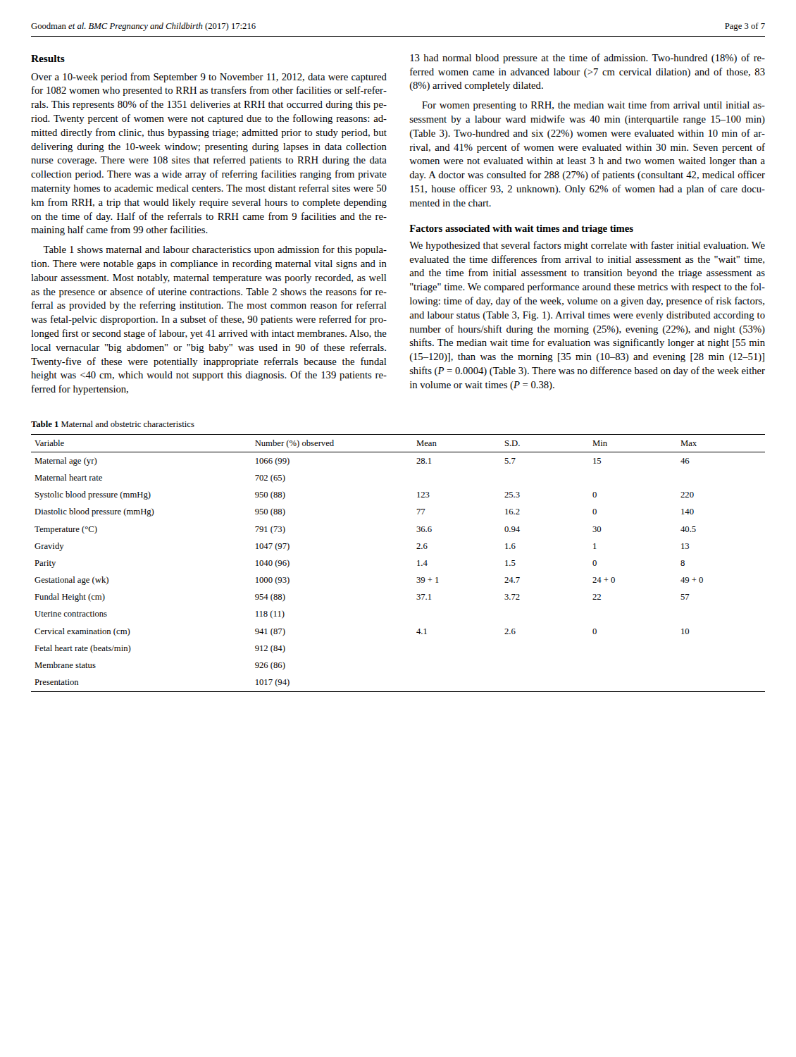Goodman et al. BMC Pregnancy and Childbirth (2017) 17:216
Page 3 of 7
Results
Over a 10-week period from September 9 to November 11, 2012, data were captured for 1082 women who presented to RRH as transfers from other facilities or self-referrals. This represents 80% of the 1351 deliveries at RRH that occurred during this period. Twenty percent of women were not captured due to the following reasons: admitted directly from clinic, thus bypassing triage; admitted prior to study period, but delivering during the 10-week window; presenting during lapses in data collection nurse coverage. There were 108 sites that referred patients to RRH during the data collection period. There was a wide array of referring facilities ranging from private maternity homes to academic medical centers. The most distant referral sites were 50 km from RRH, a trip that would likely require several hours to complete depending on the time of day. Half of the referrals to RRH came from 9 facilities and the remaining half came from 99 other facilities.
Table 1 shows maternal and labour characteristics upon admission for this population. There were notable gaps in compliance in recording maternal vital signs and in labour assessment. Most notably, maternal temperature was poorly recorded, as well as the presence or absence of uterine contractions. Table 2 shows the reasons for referral as provided by the referring institution. The most common reason for referral was fetal-pelvic disproportion. In a subset of these, 90 patients were referred for prolonged first or second stage of labour, yet 41 arrived with intact membranes. Also, the local vernacular "big abdomen" or "big baby" was used in 90 of these referrals. Twenty-five of these were potentially inappropriate referrals because the fundal height was <40 cm, which would not support this diagnosis. Of the 139 patients referred for hypertension,
13 had normal blood pressure at the time of admission. Two-hundred (18%) of referred women came in advanced labour (>7 cm cervical dilation) and of those, 83 (8%) arrived completely dilated.
For women presenting to RRH, the median wait time from arrival until initial assessment by a labour ward midwife was 40 min (interquartile range 15–100 min) (Table 3). Two-hundred and six (22%) women were evaluated within 10 min of arrival, and 41% percent of women were evaluated within 30 min. Seven percent of women were not evaluated within at least 3 h and two women waited longer than a day. A doctor was consulted for 288 (27%) of patients (consultant 42, medical officer 151, house officer 93, 2 unknown). Only 62% of women had a plan of care documented in the chart.
Factors associated with wait times and triage times
We hypothesized that several factors might correlate with faster initial evaluation. We evaluated the time differences from arrival to initial assessment as the "wait" time, and the time from initial assessment to transition beyond the triage assessment as "triage" time. We compared performance around these metrics with respect to the following: time of day, day of the week, volume on a given day, presence of risk factors, and labour status (Table 3, Fig. 1). Arrival times were evenly distributed according to number of hours/shift during the morning (25%), evening (22%), and night (53%) shifts. The median wait time for evaluation was significantly longer at night [55 min (15–120)], than was the morning [35 min (10–83) and evening [28 min (12–51)] shifts (P = 0.0004) (Table 3). There was no difference based on day of the week either in volume or wait times (P = 0.38).
Table 1 Maternal and obstetric characteristics
| Variable | Number (%) observed | Mean | S.D. | Min | Max |
| --- | --- | --- | --- | --- | --- |
| Maternal age (yr) | 1066 (99) | 28.1 | 5.7 | 15 | 46 |
| Maternal heart rate | 702 (65) | | | | |
| Systolic blood pressure (mmHg) | 950 (88) | 123 | 25.3 | 0 | 220 |
| Diastolic blood pressure (mmHg) | 950 (88) | 77 | 16.2 | 0 | 140 |
| Temperature (°C) | 791 (73) | 36.6 | 0.94 | 30 | 40.5 |
| Gravidy | 1047 (97) | 2.6 | 1.6 | 1 | 13 |
| Parity | 1040 (96) | 1.4 | 1.5 | 0 | 8 |
| Gestational age (wk) | 1000 (93) | 39 + 1 | 24.7 | 24 + 0 | 49 + 0 |
| Fundal Height (cm) | 954 (88) | 37.1 | 3.72 | 22 | 57 |
| Uterine contractions | 118 (11) | | | | |
| Cervical examination (cm) | 941 (87) | 4.1 | 2.6 | 0 | 10 |
| Fetal heart rate (beats/min) | 912 (84) | | | | |
| Membrane status | 926 (86) | | | | |
| Presentation | 1017 (94) | | | | |